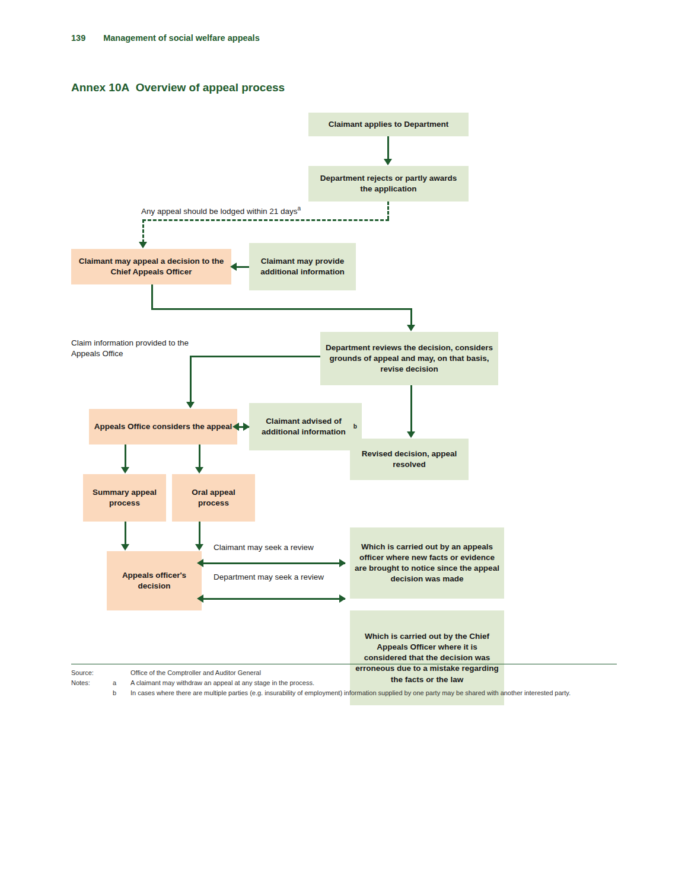139 Management of social welfare appeals
Annex 10A Overview of appeal process
Claimant applies to Department
Department rejects or partly awards the application
Any appeal should be lodged within 21 daysa
Claimant may appeal a decision to the Chief Appeals Officer
Claimant may provide additional information
Department reviews the decision, considers grounds of appeal and may, on that basis, revise decision
Claim information provided to the Appeals Office
Appeals Office considers the appeal
Claimant advised of additional informationb
Revised decision, appeal resolved
Summary appeal process
Oral appeal process
Appeals officer's decision
Claimant may seek a review
Which is carried out by an appeals officer where new facts or evidence are brought to notice since the appeal decision was made
Department may seek a review
Which is carried out by the Chief Appeals Officer where it is considered that the decision was erroneous due to a mistake regarding the facts or the law
| Source: | | Office of the Comptroller and Auditor General |
| Notes: | a | A claimant may withdraw an appeal at any stage in the process. |
| | b | In cases where there are multiple parties (e.g. insurability of employment) information supplied by one party may be shared with another interested party. |